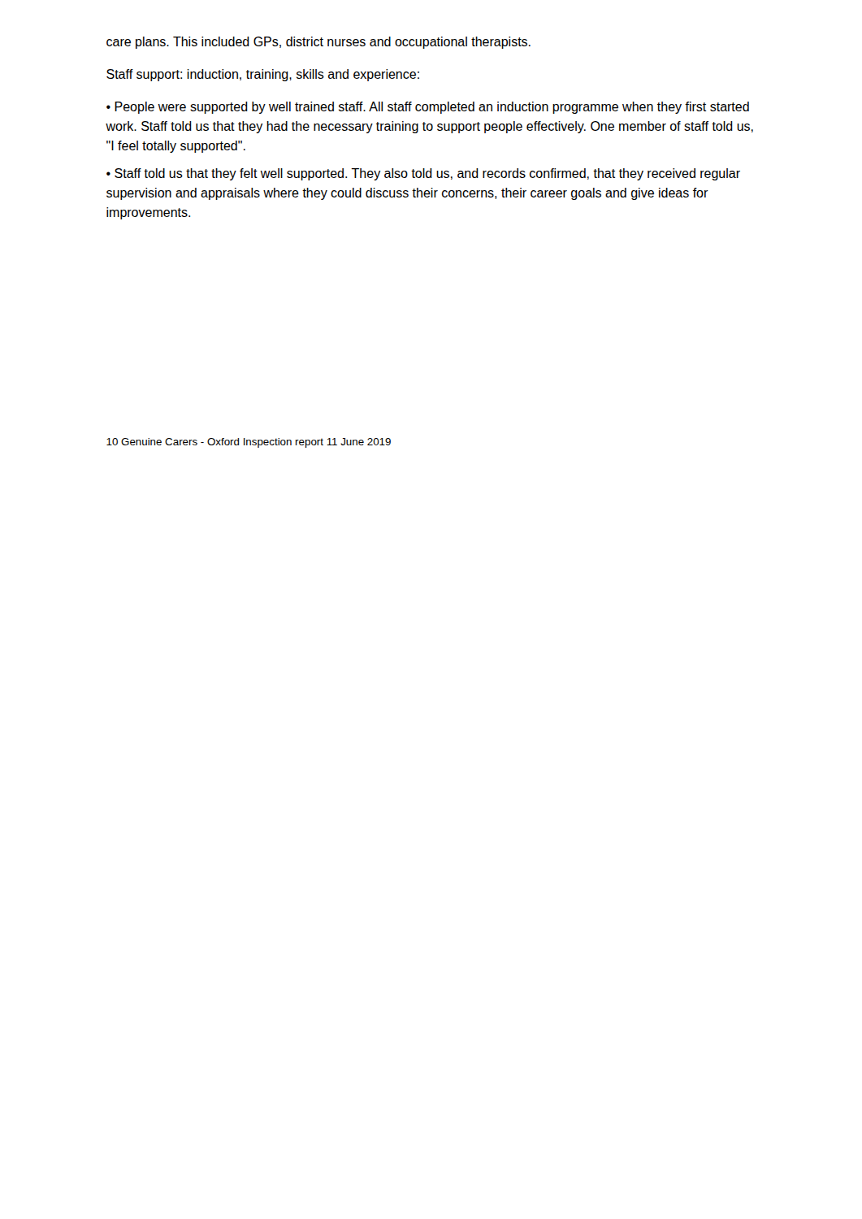care plans. This included GPs, district nurses and occupational therapists.
Staff support: induction, training, skills and experience:
• People were supported by well trained staff. All staff completed an induction programme when they first started work. Staff told us that they had the necessary training to support people effectively. One member of staff told us, "I feel totally supported".
• Staff told us that they felt well supported. They also told us, and records confirmed, that they received regular supervision and appraisals where they could discuss their concerns, their career goals and give ideas for improvements.
10 Genuine Carers - Oxford Inspection report 11 June 2019